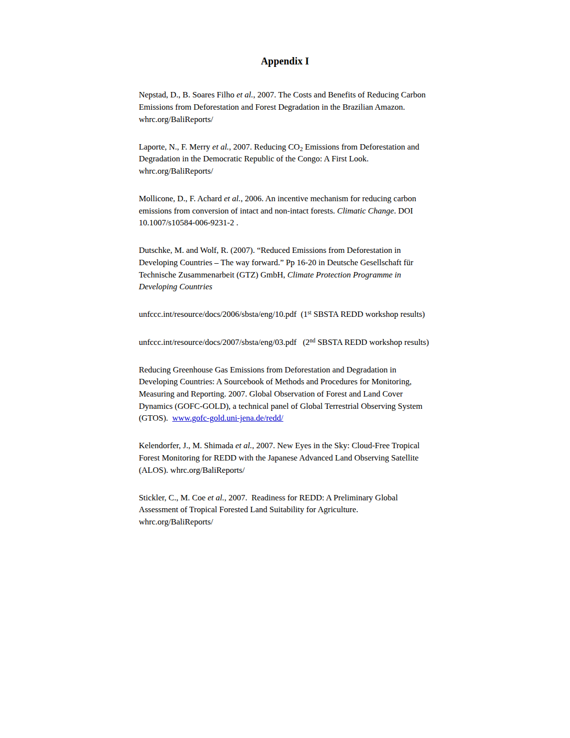Appendix I
Nepstad, D., B. Soares Filho et al., 2007. The Costs and Benefits of Reducing Carbon Emissions from Deforestation and Forest Degradation in the Brazilian Amazon. whrc.org/BaliReports/
Laporte, N., F. Merry et al., 2007. Reducing CO2 Emissions from Deforestation and Degradation in the Democratic Republic of the Congo: A First Look. whrc.org/BaliReports/
Mollicone, D., F. Achard et al., 2006. An incentive mechanism for reducing carbon emissions from conversion of intact and non-intact forests. Climatic Change. DOI 10.1007/s10584-006-9231-2 .
Dutschke, M. and Wolf, R. (2007). “Reduced Emissions from Deforestation in Developing Countries – The way forward.” Pp 16-20 in Deutsche Gesellschaft für Technische Zusammenarbeit (GTZ) GmbH, Climate Protection Programme in Developing Countries
unfccc.int/resource/docs/2006/sbsta/eng/10.pdf (1st SBSTA REDD workshop results)
unfccc.int/resource/docs/2007/sbsta/eng/03.pdf (2nd SBSTA REDD workshop results)
Reducing Greenhouse Gas Emissions from Deforestation and Degradation in Developing Countries: A Sourcebook of Methods and Procedures for Monitoring, Measuring and Reporting. 2007. Global Observation of Forest and Land Cover Dynamics (GOFC-GOLD), a technical panel of Global Terrestrial Observing System (GTOS). www.gofc-gold.uni-jena.de/redd/
Kelendorfer, J., M. Shimada et al., 2007. New Eyes in the Sky: Cloud-Free Tropical Forest Monitoring for REDD with the Japanese Advanced Land Observing Satellite (ALOS). whrc.org/BaliReports/
Stickler, C., M. Coe et al., 2007. Readiness for REDD: A Preliminary Global Assessment of Tropical Forested Land Suitability for Agriculture. whrc.org/BaliReports/